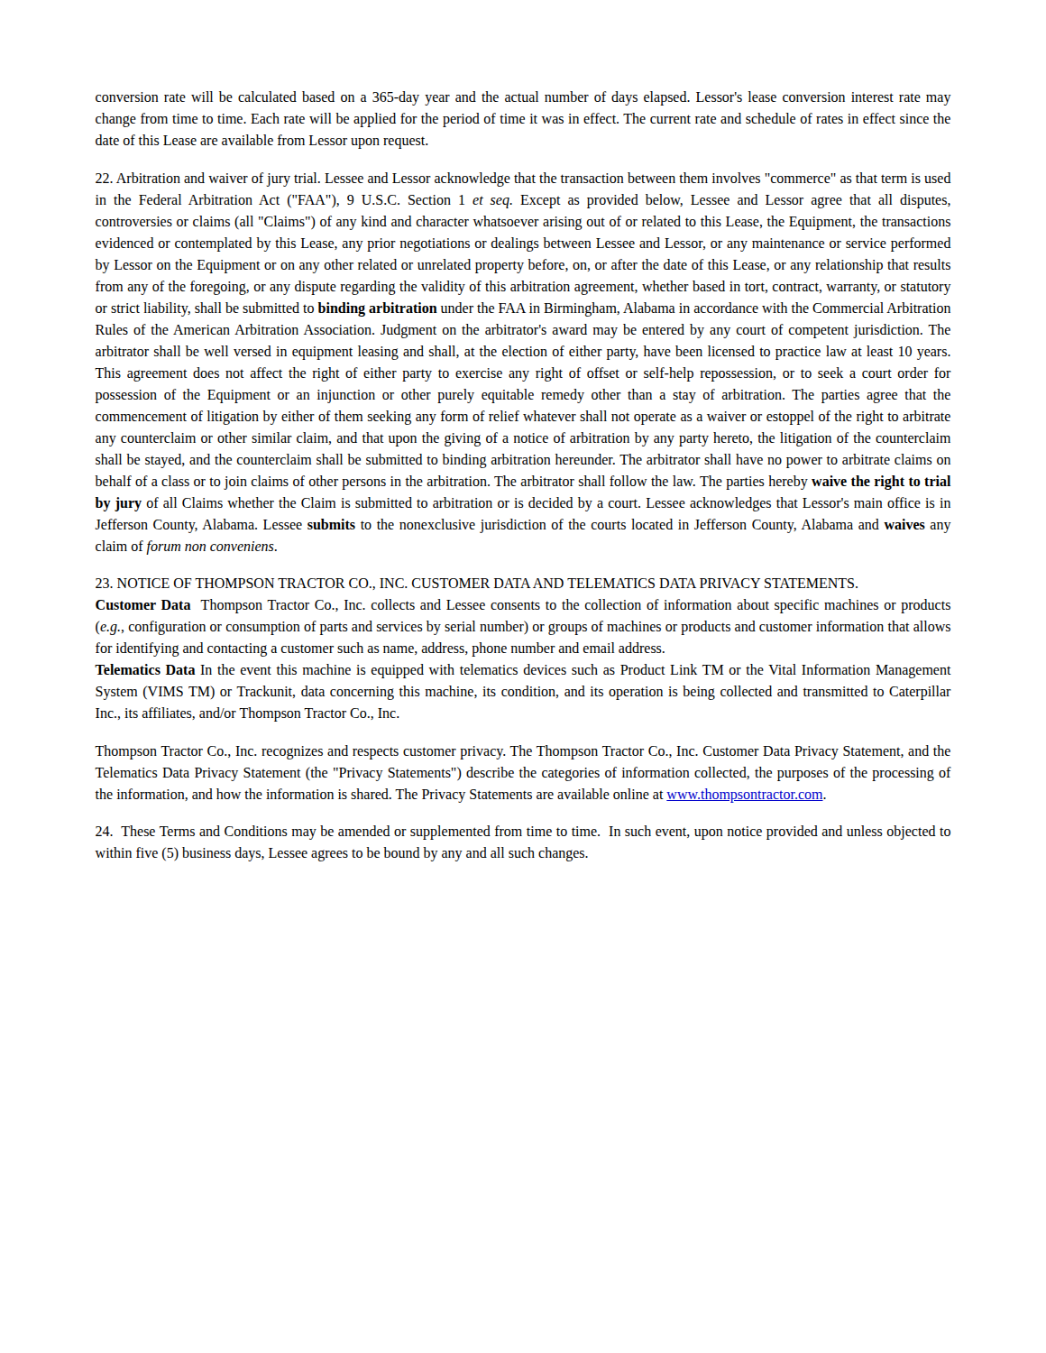conversion rate will be calculated based on a 365-day year and the actual number of days elapsed. Lessor's lease conversion interest rate may change from time to time. Each rate will be applied for the period of time it was in effect. The current rate and schedule of rates in effect since the date of this Lease are available from Lessor upon request.
22. Arbitration and waiver of jury trial. Lessee and Lessor acknowledge that the transaction between them involves "commerce" as that term is used in the Federal Arbitration Act ("FAA"), 9 U.S.C. Section 1 et seq. Except as provided below, Lessee and Lessor agree that all disputes, controversies or claims (all "Claims") of any kind and character whatsoever arising out of or related to this Lease, the Equipment, the transactions evidenced or contemplated by this Lease, any prior negotiations or dealings between Lessee and Lessor, or any maintenance or service performed by Lessor on the Equipment or on any other related or unrelated property before, on, or after the date of this Lease, or any relationship that results from any of the foregoing, or any dispute regarding the validity of this arbitration agreement, whether based in tort, contract, warranty, or statutory or strict liability, shall be submitted to binding arbitration under the FAA in Birmingham, Alabama in accordance with the Commercial Arbitration Rules of the American Arbitration Association. Judgment on the arbitrator's award may be entered by any court of competent jurisdiction. The arbitrator shall be well versed in equipment leasing and shall, at the election of either party, have been licensed to practice law at least 10 years. This agreement does not affect the right of either party to exercise any right of offset or self-help repossession, or to seek a court order for possession of the Equipment or an injunction or other purely equitable remedy other than a stay of arbitration. The parties agree that the commencement of litigation by either of them seeking any form of relief whatever shall not operate as a waiver or estoppel of the right to arbitrate any counterclaim or other similar claim, and that upon the giving of a notice of arbitration by any party hereto, the litigation of the counterclaim shall be stayed, and the counterclaim shall be submitted to binding arbitration hereunder. The arbitrator shall have no power to arbitrate claims on behalf of a class or to join claims of other persons in the arbitration. The arbitrator shall follow the law. The parties hereby waive the right to trial by jury of all Claims whether the Claim is submitted to arbitration or is decided by a court. Lessee acknowledges that Lessor's main office is in Jefferson County, Alabama. Lessee submits to the nonexclusive jurisdiction of the courts located in Jefferson County, Alabama and waives any claim of forum non conveniens.
23. NOTICE OF THOMPSON TRACTOR CO., INC. CUSTOMER DATA AND TELEMATICS DATA PRIVACY STATEMENTS.
Customer Data Thompson Tractor Co., Inc. collects and Lessee consents to the collection of information about specific machines or products (e.g., configuration or consumption of parts and services by serial number) or groups of machines or products and customer information that allows for identifying and contacting a customer such as name, address, phone number and email address.
Telematics Data In the event this machine is equipped with telematics devices such as Product Link TM or the Vital Information Management System (VIMS TM) or Trackunit, data concerning this machine, its condition, and its operation is being collected and transmitted to Caterpillar Inc., its affiliates, and/or Thompson Tractor Co., Inc.
Thompson Tractor Co., Inc. recognizes and respects customer privacy. The Thompson Tractor Co., Inc. Customer Data Privacy Statement, and the Telematics Data Privacy Statement (the "Privacy Statements") describe the categories of information collected, the purposes of the processing of the information, and how the information is shared. The Privacy Statements are available online at www.thompsontractor.com.
24. These Terms and Conditions may be amended or supplemented from time to time. In such event, upon notice provided and unless objected to within five (5) business days, Lessee agrees to be bound by any and all such changes.